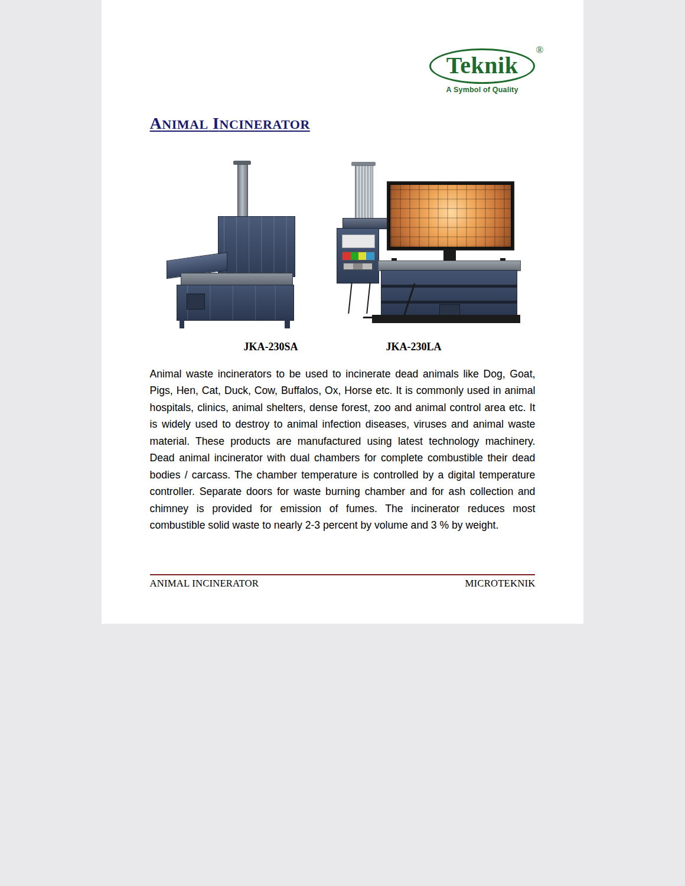®
Teknik
A Symbol of Quality
ANIMAL INCINERATOR
JKA-230SA
JKA-230LA
Animal waste incinerators to be used to incinerate dead animals like Dog, Goat, Pigs, Hen, Cat, Duck, Cow, Buffalos, Ox, Horse etc. It is commonly used in animal hospitals, clinics, animal shelters, dense forest, zoo and animal control area etc. It is widely used to destroy to animal infection diseases, viruses and animal waste material. These products are manufactured using latest technology machinery. Dead animal incinerator with dual chambers for complete combustible their dead bodies / carcass. The chamber temperature is controlled by a digital temperature controller. Separate doors for waste burning chamber and for ash collection and chimney is provided for emission of fumes. The incinerator reduces most combustible solid waste to nearly 2-3 percent by volume and 3 % by weight.
ANIMAL INCINERATOR MICROTEKNIK